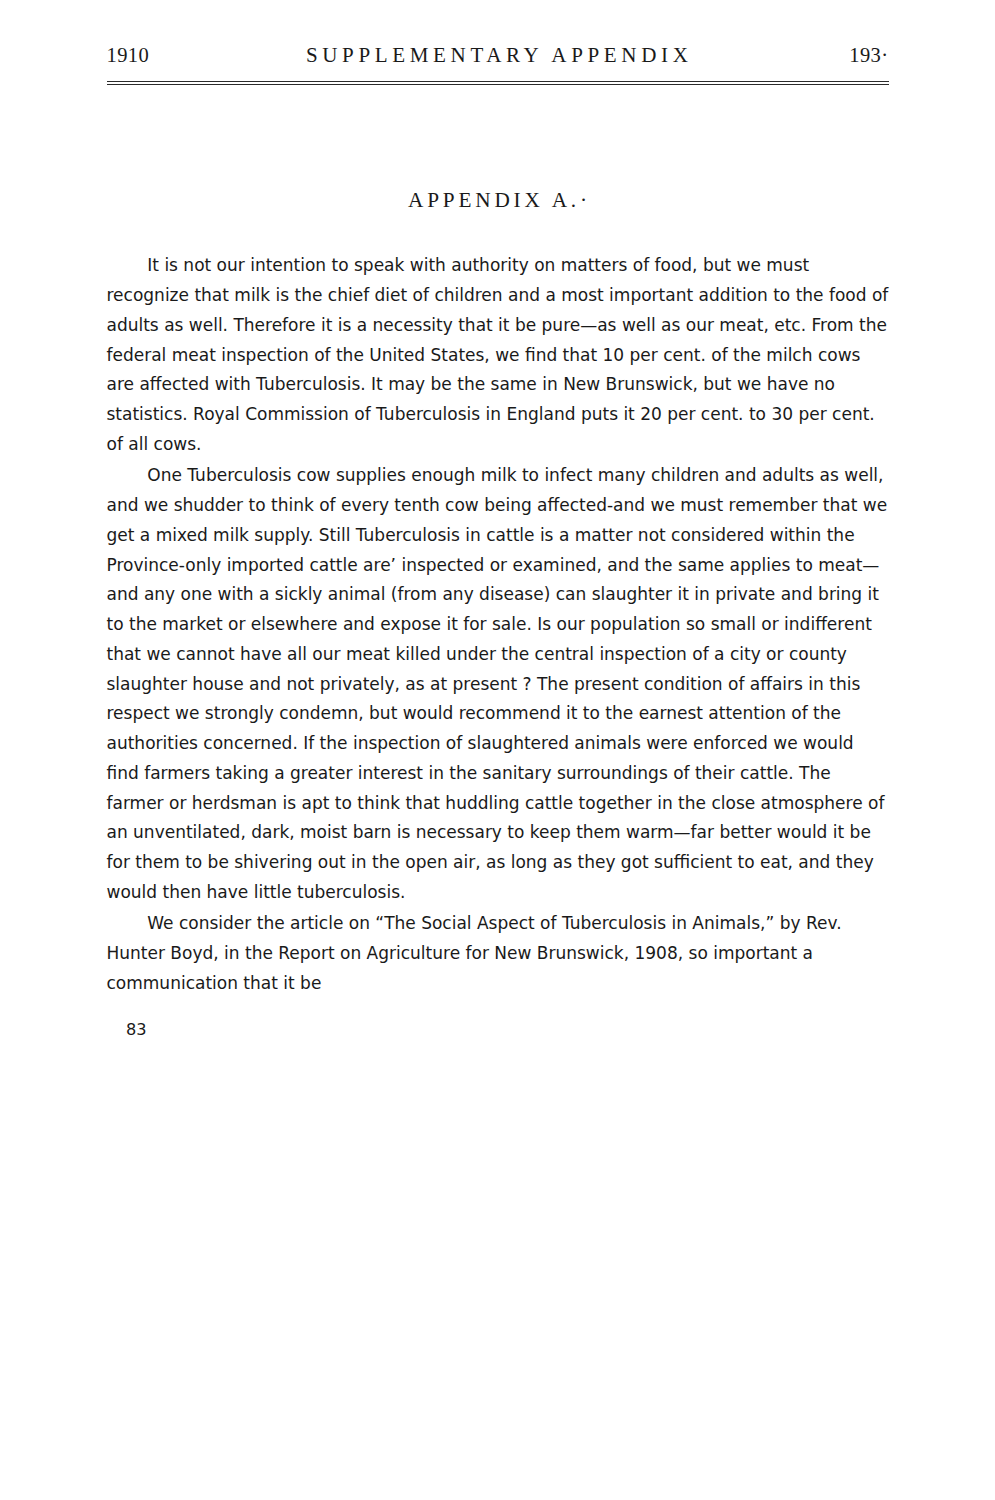1910 Supplementary Appendix 193·
APPENDIX A.·
It is not our intention to speak with authority on matters of food, but we must recognize that milk is the chief diet of children and a most important addition to the food of adults as well. Therefore it is a necessity that it be pure—as well as our meat, etc. From the federal meat inspection of the United States, we find that 10 per cent. of the milch cows are affected with Tuberculosis. It may be the same in New Brunswick, but we have no statistics. Royal Commission of Tuberculosis in England puts it 20 per cent. to 30 per cent. of all cows.
One Tuberculosis cow supplies enough milk to infect many children and adults as well, and we shudder to think of every tenth cow being affected-and we must remember that we get a mixed milk supply. Still Tuberculosis in cattle is a matter not considered within the Province-only imported cattle are’ inspected or examined, and the same applies to meat—and any one with a sickly animal (from any disease) can slaughter it in private and bring it to the market or elsewhere and expose it for sale. Is our population so small or indifferent that we cannot have all our meat killed under the central inspection of a city or county slaughter house and not privately, as at present ? The present condition of affairs in this respect we strongly condemn, but would recommend it to the earnest attention of the authorities concerned. If the inspection of slaughtered animals were enforced we would find farmers taking a greater interest in the sanitary surroundings of their cattle. The farmer or herdsman is apt to think that huddling cattle together in the close atmosphere of an unventilated, dark, moist barn is necessary to keep them warm—far better would it be for them to be shivering out in the open air, as long as they got sufficient to eat, and they would then have little tuberculosis.
We consider the article on “The Social Aspect of Tuberculosis in Animals,” by Rev. Hunter Boyd, in the Report on Agriculture for New Brunswick, 1908, so important a communication that it be
83